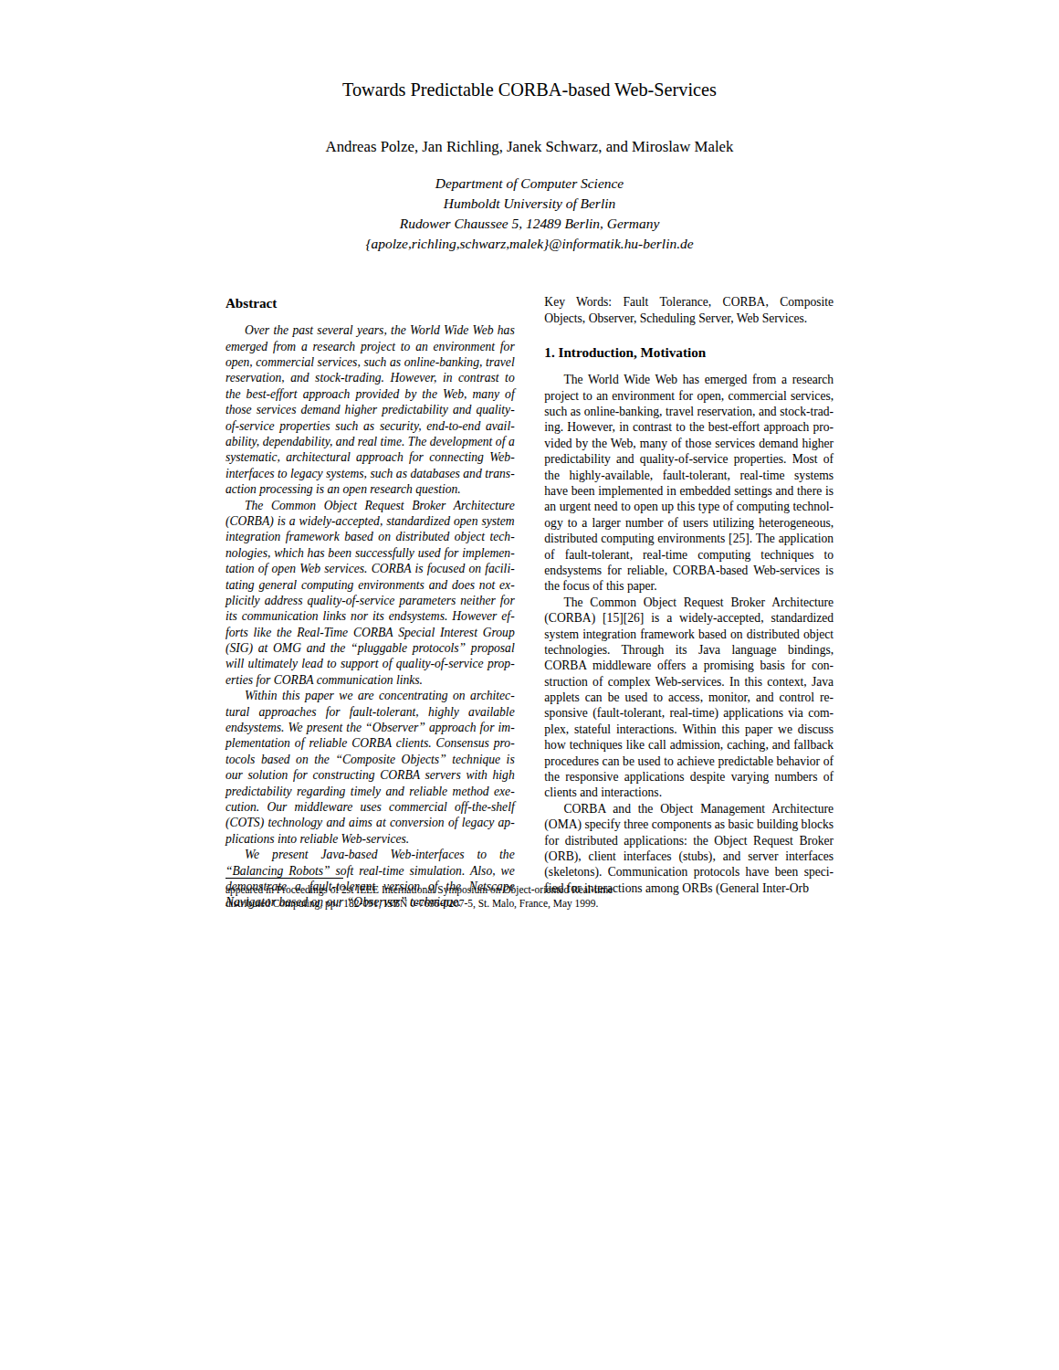Towards Predictable CORBA-based Web-Services
Andreas Polze, Jan Richling, Janek Schwarz, and Miroslaw Malek
Department of Computer Science
Humboldt University of Berlin
Rudower Chaussee 5, 12489 Berlin, Germany
{apolze,richling,schwarz,malek}@informatik.hu-berlin.de
Abstract
Over the past several years, the World Wide Web has emerged from a research project to an environment for open, commercial services, such as online-banking, travel reservation, and stock-trading. However, in contrast to the best-effort approach provided by the Web, many of those services demand higher predictability and quality-of-service properties such as security, end-to-end availability, dependability, and real time. The development of a systematic, architectural approach for connecting Web-interfaces to legacy systems, such as databases and transaction processing is an open research question.
The Common Object Request Broker Architecture (CORBA) is a widely-accepted, standardized open system integration framework based on distributed object technologies, which has been successfully used for implementation of open Web services. CORBA is focused on facilitating general computing environments and does not explicitly address quality-of-service parameters neither for its communication links nor its endsystems. However efforts like the Real-Time CORBA Special Interest Group (SIG) at OMG and the “pluggable protocols” proposal will ultimately lead to support of quality-of-service properties for CORBA communication links.
Within this paper we are concentrating on architectural approaches for fault-tolerant, highly available endsystems. We present the “Observer” approach for implementation of reliable CORBA clients. Consensus protocols based on the “Composite Objects” technique is our solution for constructing CORBA servers with high predictability regarding timely and reliable method execution. Our middleware uses commercial off-the-shelf (COTS) technology and aims at conversion of legacy applications into reliable Web-services.
We present Java-based Web-interfaces to the “Balancing Robots” soft real-time simulation. Also, we demonstrate a fault-tolerant version of the Netscape Navigator based on our “Observer” technique.
Key Words: Fault Tolerance, CORBA, Composite Objects, Observer, Scheduling Server, Web Services.
1. Introduction, Motivation
The World Wide Web has emerged from a research project to an environment for open, commercial services, such as online-banking, travel reservation, and stock-trading. However, in contrast to the best-effort approach provided by the Web, many of those services demand higher predictability and quality-of-service properties. Most of the highly-available, fault-tolerant, real-time systems have been implemented in embedded settings and there is an urgent need to open up this type of computing technology to a larger number of users utilizing heterogeneous, distributed computing environments [25]. The application of fault-tolerant, real-time computing techniques to endsystems for reliable, CORBA-based Web-services is the focus of this paper.
The Common Object Request Broker Architecture (CORBA) [15][26] is a widely-accepted, standardized system integration framework based on distributed object technologies. Through its Java language bindings, CORBA middleware offers a promising basis for construction of complex Web-services. In this context, Java applets can be used to access, monitor, and control responsive (fault-tolerant, real-time) applications via complex, stateful interactions. Within this paper we discuss how techniques like call admission, caching, and fallback procedures can be used to achieve predictable behavior of the responsive applications despite varying numbers of clients and interactions.
CORBA and the Object Management Architecture (OMA) specify three components as basic building blocks for distributed applications: the Object Request Broker (ORB), client interfaces (stubs), and server interfaces (skeletons). Communication protocols have been specified for interactions among ORBs (General Inter-Orb
appeared in Proceedings of 2st IEEE International Symposium on Object-oriented Real-time distributed Computing, pp.: 182-191, ISBN 0-7695-0207-5, St. Malo, France, May 1999.